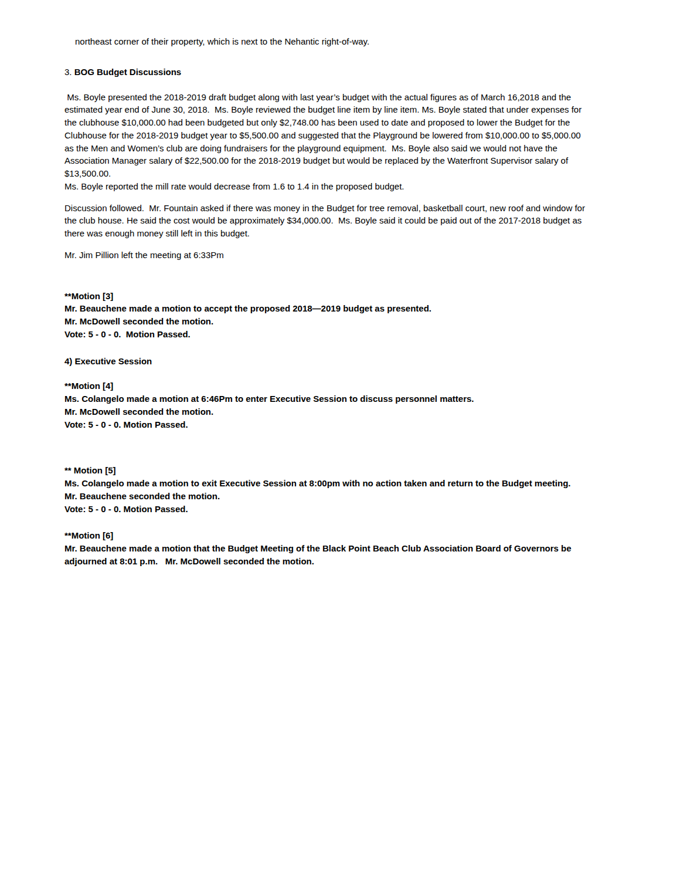northeast corner of their property, which is next to the Nehantic right-of-way.
3. BOG Budget Discussions
Ms. Boyle presented the 2018-2019 draft budget along with last year’s budget with the actual figures as of March 16,2018 and the estimated year end of June 30, 2018. Ms. Boyle reviewed the budget line item by line item. Ms. Boyle stated that under expenses for the clubhouse $10,000.00 had been budgeted but only $2,748.00 has been used to date and proposed to lower the Budget for the Clubhouse for the 2018-2019 budget year to $5,500.00 and suggested that the Playground be lowered from $10,000.00 to $5,000.00 as the Men and Women’s club are doing fundraisers for the playground equipment. Ms. Boyle also said we would not have the Association Manager salary of $22,500.00 for the 2018-2019 budget but would be replaced by the Waterfront Supervisor salary of $13,500.00.
Ms. Boyle reported the mill rate would decrease from 1.6 to 1.4 in the proposed budget.
Discussion followed. Mr. Fountain asked if there was money in the Budget for tree removal, basketball court, new roof and window for the club house. He said the cost would be approximately $34,000.00. Ms. Boyle said it could be paid out of the 2017-2018 budget as there was enough money still left in this budget.
Mr. Jim Pillion left the meeting at 6:33Pm
**Motion [3]
Mr. Beauchene made a motion to accept the proposed 2018—2019 budget as presented.
Mr. McDowell seconded the motion.
Vote: 5 - 0 - 0. Motion Passed.
4) Executive Session
**Motion [4]
Ms. Colangelo made a motion at 6:46Pm to enter Executive Session to discuss personnel matters.
Mr. McDowell seconded the motion.
Vote: 5 - 0 - 0. Motion Passed.
** Motion [5]
Ms. Colangelo made a motion to exit Executive Session at 8:00pm with no action taken and return to the Budget meeting.
Mr. Beauchene seconded the motion.
Vote: 5 - 0 - 0. Motion Passed.
**Motion [6]
Mr. Beauchene made a motion that the Budget Meeting of the Black Point Beach Club Association Board of Governors be adjourned at 8:01 p.m. Mr. McDowell seconded the motion.